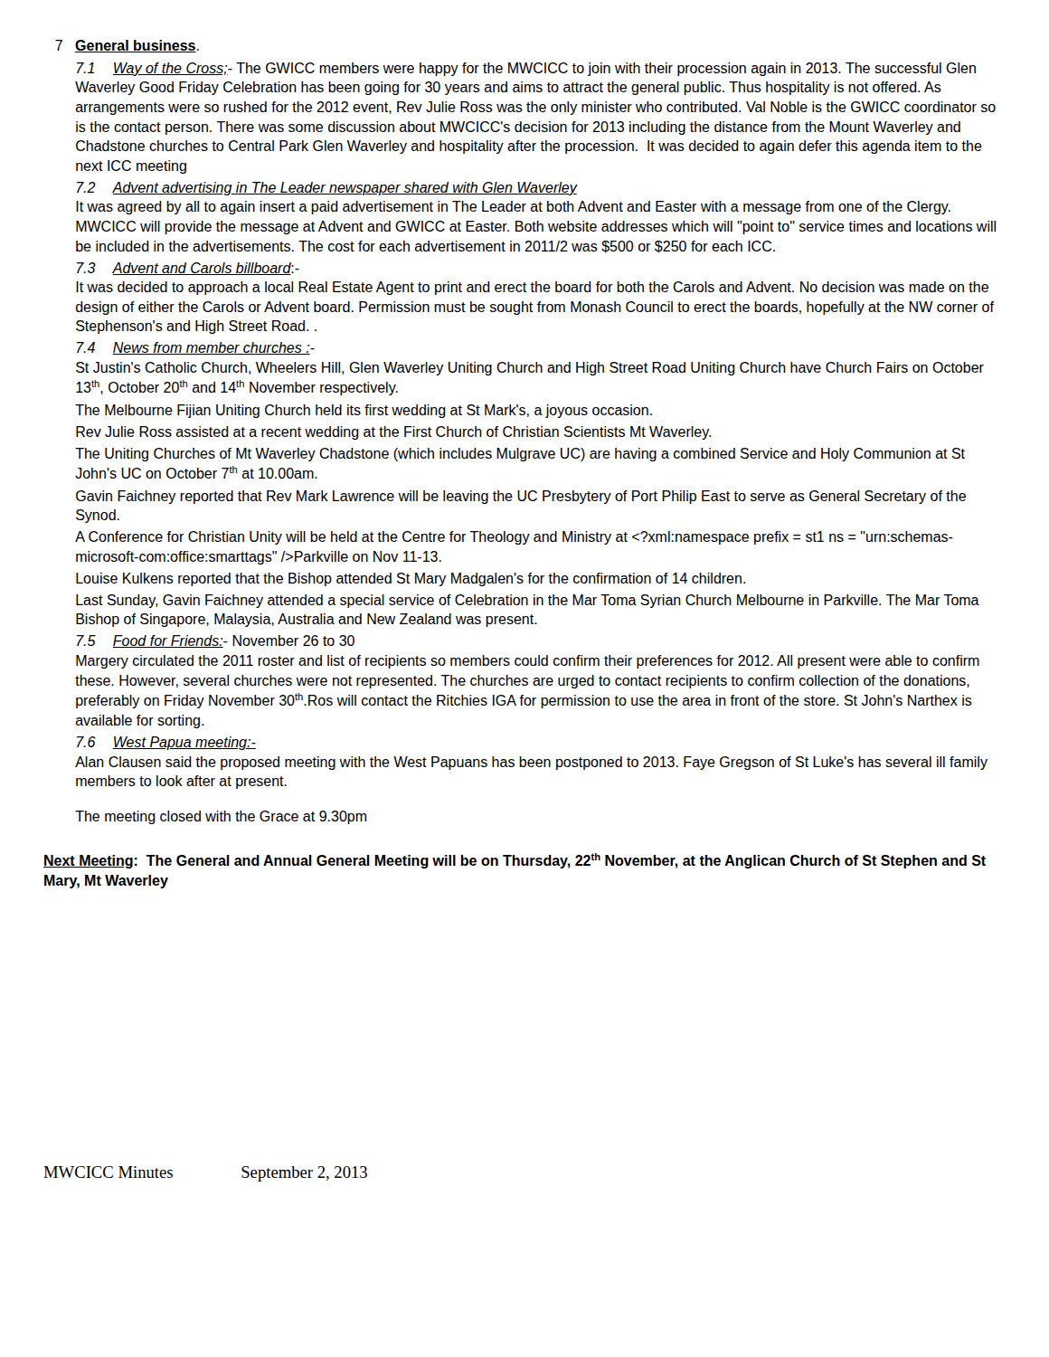7
General business
.
7.1 Way of the Cross;- The GWICC members were happy for the MWCICC to join with their procession again in 2013. The successful Glen Waverley Good Friday Celebration has been going for 30 years and aims to attract the general public. Thus hospitality is not offered. As arrangements were so rushed for the 2012 event, Rev Julie Ross was the only minister who contributed. Val Noble is the GWICC coordinator so is the contact person. There was some discussion about MWCICC's decision for 2013 including the distance from the Mount Waverley and Chadstone churches to Central Park Glen Waverley and hospitality after the procession. It was decided to again defer this agenda item to the next ICC meeting
7.2 Advent advertising in The Leader newspaper shared with Glen Waverley
It was agreed by all to again insert a paid advertisement in The Leader at both Advent and Easter with a message from one of the Clergy. MWCICC will provide the message at Advent and GWICC at Easter. Both website addresses which will "point to" service times and locations will be included in the advertisements. The cost for each advertisement in 2011/2 was $500 or $250 for each ICC.
7.3 Advent and Carols billboard:-
It was decided to approach a local Real Estate Agent to print and erect the board for both the Carols and Advent. No decision was made on the design of either the Carols or Advent board. Permission must be sought from Monash Council to erect the boards, hopefully at the NW corner of Stephenson's and High Street Road. .
7.4 News from member churches :-
St Justin's Catholic Church, Wheelers Hill, Glen Waverley Uniting Church and High Street Road Uniting Church have Church Fairs on October 13th, October 20th and 14th November respectively.
The Melbourne Fijian Uniting Church held its first wedding at St Mark's, a joyous occasion.
Rev Julie Ross assisted at a recent wedding at the First Church of Christian Scientists Mt Waverley.
The Uniting Churches of Mt Waverley Chadstone (which includes Mulgrave UC) are having a combined Service and Holy Communion at St John's UC on October 7th at 10.00am.
Gavin Faichney reported that Rev Mark Lawrence will be leaving the UC Presbytery of Port Philip East to serve as General Secretary of the Synod.
A Conference for Christian Unity will be held at the Centre for Theology and Ministry at <?xml:namespace prefix = st1 ns = "urn:schemas-microsoft-com:office:smarttags" />Parkville on Nov 11-13.
Louise Kulkens reported that the Bishop attended St Mary Madgalen's for the confirmation of 14 children.
Last Sunday, Gavin Faichney attended a special service of Celebration in the Mar Toma Syrian Church Melbourne in Parkville. The Mar Toma Bishop of Singapore, Malaysia, Australia and New Zealand was present.
7.5 Food for Friends:- November 26 to 30
Margery circulated the 2011 roster and list of recipients so members could confirm their preferences for 2012. All present were able to confirm these. However, several churches were not represented. The churches are urged to contact recipients to confirm collection of the donations, preferably on Friday November 30th.Ros will contact the Ritchies IGA for permission to use the area in front of the store. St John's Narthex is available for sorting.
7.6 West Papua meeting:-
Alan Clausen said the proposed meeting with the West Papuans has been postponed to 2013. Faye Gregson of St Luke's has several ill family members to look after at present.
The meeting closed with the Grace at 9.30pm
Next Meeting: The General and Annual General Meeting will be on Thursday, 22th November, at the Anglican Church of St Stephen and St Mary, Mt Waverley
MWCICC Minutes September 2, 2013